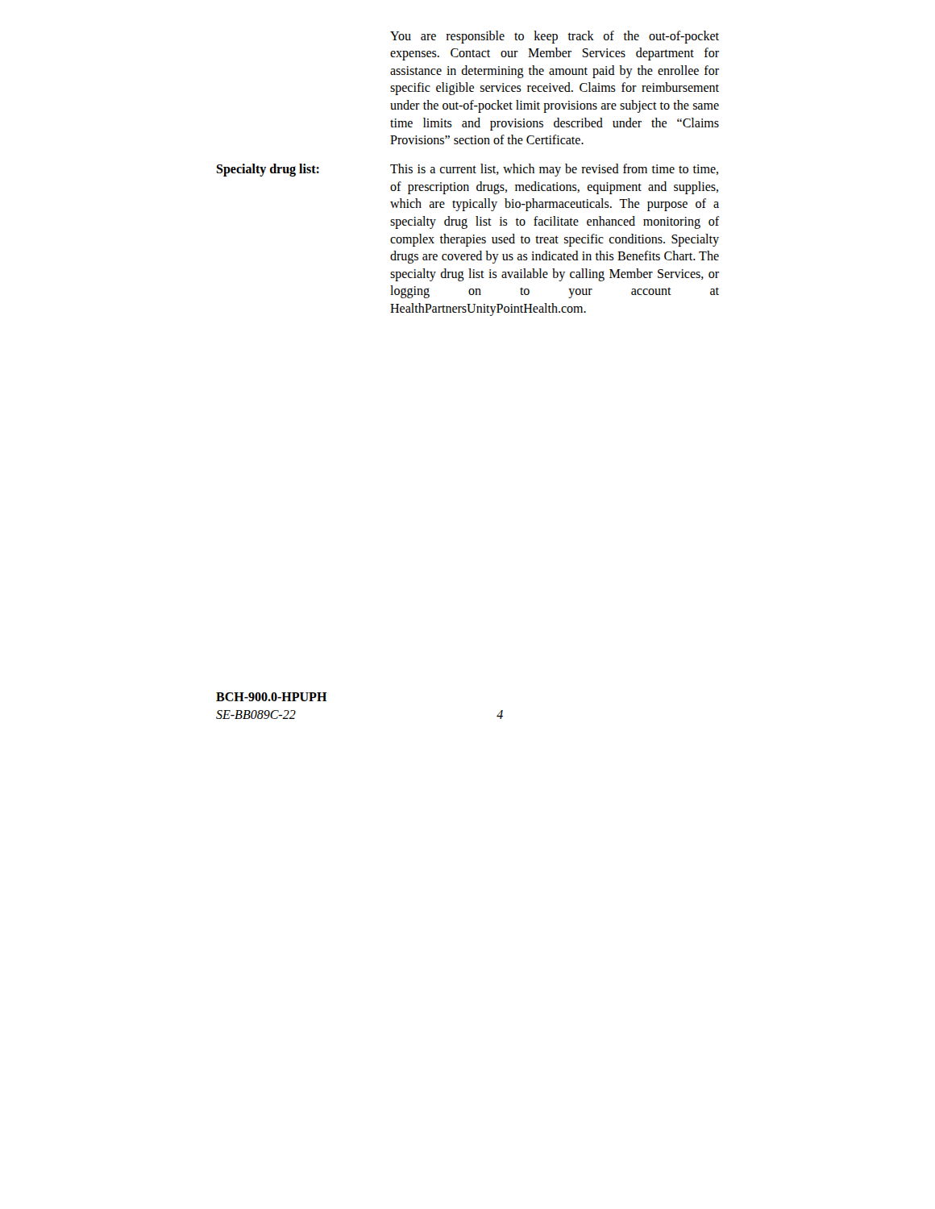You are responsible to keep track of the out-of-pocket expenses. Contact our Member Services department for assistance in determining the amount paid by the enrollee for specific eligible services received. Claims for reimbursement under the out-of-pocket limit provisions are subject to the same time limits and provisions described under the “Claims Provisions” section of the Certificate.
Specialty drug list:
This is a current list, which may be revised from time to time, of prescription drugs, medications, equipment and supplies, which are typically bio-pharmaceuticals. The purpose of a specialty drug list is to facilitate enhanced monitoring of complex therapies used to treat specific conditions. Specialty drugs are covered by us as indicated in this Benefits Chart. The specialty drug list is available by calling Member Services, or logging on to your account at HealthPartnersUnityPointHealth.com.
BCH-900.0-HPUPH
SE-BB089C-224